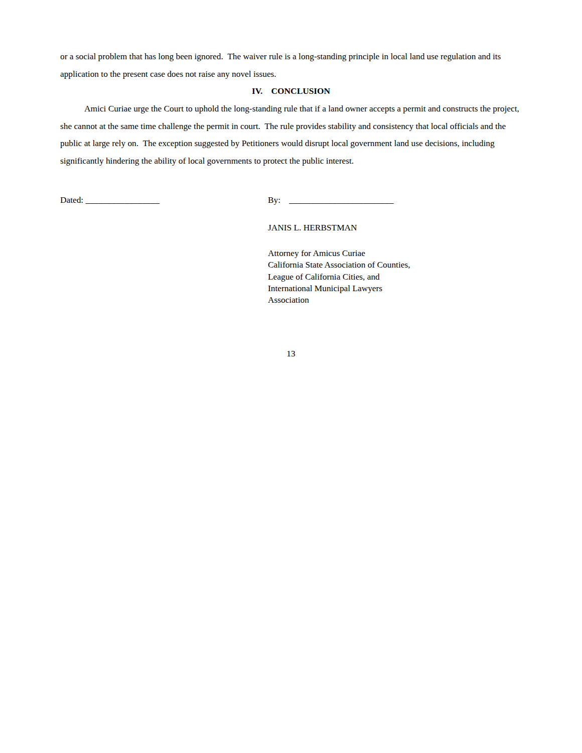or a social problem that has long been ignored. The waiver rule is a long-standing principle in local land use regulation and its application to the present case does not raise any novel issues.
IV. CONCLUSION
Amici Curiae urge the Court to uphold the long-standing rule that if a land owner accepts a permit and constructs the project, she cannot at the same time challenge the permit in court. The rule provides stability and consistency that local officials and the public at large rely on. The exception suggested by Petitioners would disrupt local government land use decisions, including significantly hindering the ability of local governments to protect the public interest.
Dated: _________________
By: ________________________
JANIS L. HERBSTMAN
Attorney for Amicus Curiae
California State Association of Counties,
League of California Cities, and
International Municipal Lawyers
Association
13